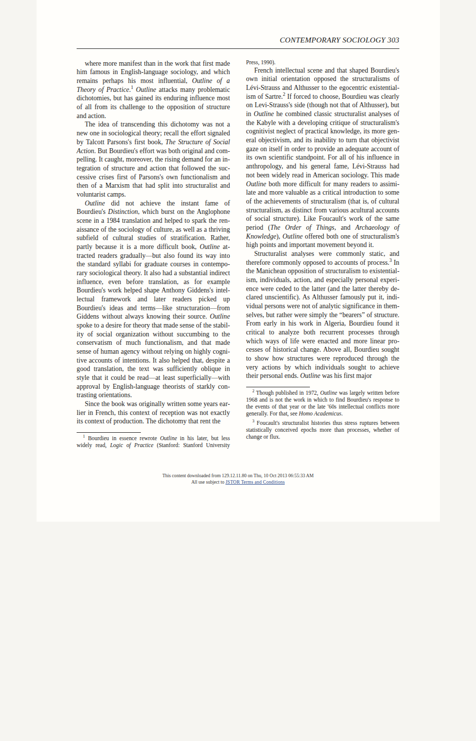CONTEMPORARY SOCIOLOGY 303
where more manifest than in the work that first made him famous in English-language sociology, and which remains perhaps his most influential, Outline of a Theory of Practice.1 Outline attacks many problematic dichotomies, but has gained its enduring influence most of all from its challenge to the opposition of structure and action.
The idea of transcending this dichotomy was not a new one in sociological theory; recall the effort signaled by Talcott Parsons's first book, The Structure of Social Action. But Bourdieu's effort was both original and compelling. It caught, moreover, the rising demand for an integration of structure and action that followed the successive crises first of Parsons's own functionalism and then of a Marxism that had split into structuralist and voluntarist camps.
Outline did not achieve the instant fame of Bourdieu's Distinction, which burst on the Anglophone scene in a 1984 translation and helped to spark the renaissance of the sociology of culture, as well as a thriving subfield of cultural studies of stratification. Rather, partly because it is a more difficult book, Outline attracted readers gradually—but also found its way into the standard syllabi for graduate courses in contemporary sociological theory. It also had a substantial indirect influence, even before translation, as for example Bourdieu's work helped shape Anthony Giddens's intellectual framework and later readers picked up Bourdieu's ideas and terms—like structuration—from Giddens without always knowing their source. Outline spoke to a desire for theory that made sense of the stability of social organization without succumbing to the conservatism of much functionalism, and that made sense of human agency without relying on highly cognitive accounts of intentions. It also helped that, despite a good translation, the text was sufficiently oblique in style that it could be read—at least superficially—with approval by English-language theorists of starkly contrasting orientations.
Since the book was originally written some years earlier in French, this context of reception was not exactly its context of production. The dichotomy that rent the
1 Bourdieu in essence rewrote Outline in his later, but less widely read, Logic of Practice (Stanford: Stanford University Press, 1990).
French intellectual scene and that shaped Bourdieu's own initial orientation opposed the structuralisms of Lévi-Strauss and Althusser to the egocentric existentialism of Sartre.2 If forced to choose, Bourdieu was clearly on Levi-Strauss's side (though not that of Althusser), but in Outline he combined classic structuralist analyses of the Kabyle with a developing critique of structuralism's cognitivist neglect of practical knowledge, its more general objectivism, and its inability to turn that objectivist gaze on itself in order to provide an adequate account of its own scientific standpoint. For all of his influence in anthropology, and his general fame, Lévi-Strauss had not been widely read in American sociology. This made Outline both more difficult for many readers to assimilate and more valuable as a critical introduction to some of the achievements of structuralism (that is, of cultural structuralism, as distinct from various acultural accounts of social structure). Like Foucault's work of the same period (The Order of Things, and Archaeology of Knowledge), Outline offered both one of structuralism's high points and important movement beyond it.
Structuralist analyses were commonly static, and therefore commonly opposed to accounts of process.3 In the Manichean opposition of structuralism to existentialism, individuals, action, and especially personal experience were ceded to the latter (and the latter thereby declared unscientific). As Althusser famously put it, individual persons were not of analytic significance in themselves, but rather were simply the “bearers” of structure. From early in his work in Algeria, Bourdieu found it critical to analyze both recurrent processes through which ways of life were enacted and more linear processes of historical change. Above all, Bourdieu sought to show how structures were reproduced through the very actions by which individuals sought to achieve their personal ends. Outline was his first major
2 Though published in 1972, Outline was largely written before 1968 and is not the work in which to find Bourdieu's response to the events of that year or the late '60s intellectual conflicts more generally. For that, see Homo Academicus.
3 Foucault's structuralist histories thus stress ruptures between statistically conceived epochs more than processes, whether of change or flux.
This content downloaded from 129.12.11.80 on Thu, 10 Oct 2013 06:55:33 AM
All use subject to JSTOR Terms and Conditions